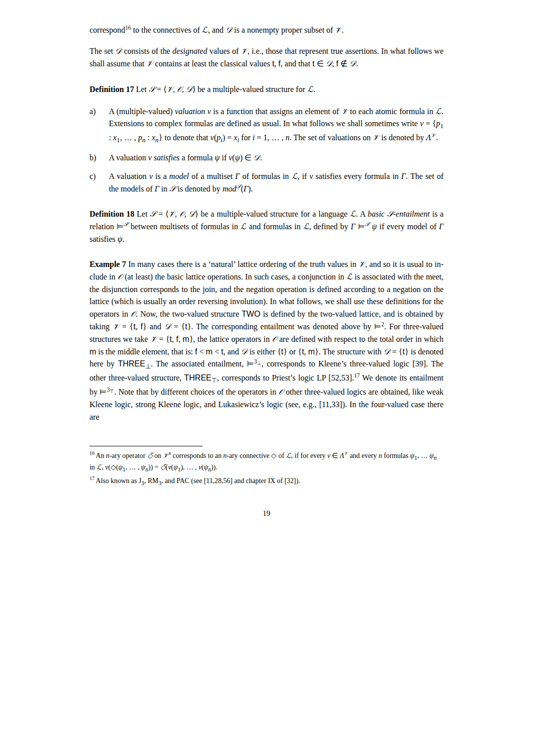correspond16 to the connectives of ℒ, and 𝒟 is a nonempty proper subset of 𝒱.
The set 𝒟 consists of the designated values of 𝒱, i.e., those that represent true assertions. In what follows we shall assume that 𝒱 contains at least the classical values t, f, and that t ∈ 𝒟, f ∉ 𝒟.
Definition 17 Let 𝒮 = ⟨𝒱, 𝒪, 𝒟⟩ be a multiple-valued structure for ℒ.
a) A (multiple-valued) valuation ν is a function that assigns an element of 𝒱 to each atomic formula in ℒ. Extensions to complex formulas are defined as usual. In what follows we shall sometimes write ν = {p1 : x1, … , pn : xn} to denote that ν(pi) = xi for i = 1, … , n. The set of valuations on 𝒱 is denoted by Λ𝒱.
b) A valuation ν satisfies a formula ψ if ν(ψ) ∈ 𝒟.
c) A valuation ν is a model of a multiset Γ of formulas in ℒ, if ν satisfies every formula in Γ. The set of the models of Γ in 𝒮 is denoted by mod𝒮(Γ).
Definition 18 Let 𝒮 = ⟨𝒱, 𝒪, 𝒟⟩ be a multiple-valued structure for a language ℒ. A basic 𝒮-entailment is a relation ⊨𝒮 between multisets of formulas in ℒ and formulas in ℒ, defined by Γ ⊨𝒮 ψ if every model of Γ satisfies ψ.
Example 7 In many cases there is a ‘natural’ lattice ordering of the truth values in 𝒱, and so it is usual to include in 𝒪 (at least) the basic lattice operations. In such cases, a conjunction in ℒ is associated with the meet, the disjunction corresponds to the join, and the negation operation is defined according to a negation on the lattice (which is usually an order reversing involution). In what follows, we shall use these definitions for the operators in 𝒪. Now, the two-valued structure TWO is defined by the two-valued lattice, and is obtained by taking 𝒱 = {t, f} and 𝒟 = {t}. The corresponding entailment was denoted above by ⊨2. For three-valued structures we take 𝒱 = {t, f, m}, the lattice operators in 𝒪 are defined with respect to the total order in which m is the middle element, that is: f < m < t, and 𝒟 is either {t} or {t, m}. The structure with 𝒟 = {t} is denoted here by THREE⊥. The associated entailment, ⊨3⊥, corresponds to Kleene’s three-valued logic [39]. The other three-valued structure, THREE⊤, corresponds to Priest’s logic LP [52,53].17 We denote its entailment by ⊨3⊤. Note that by different choices of the operators in 𝒪 other three-valued logics are obtained, like weak Kleene logic, strong Kleene logic, and Lukasiewicz’s logic (see, e.g., [11,33]). In the four-valued case there are
16 An n-ary operator ◇̃ on 𝒱n corresponds to an n-ary connective ◇ of ℒ, if for every ν ∈ Λ𝒱 and every n formulas ψ1, … ψn in ℒ, ν(◇(ψ1, … , ψn)) = ◇̃(ν(ψ1), … , ν(ψn)).
17 Also known as J3, RM3, and PAC (see [11,28,56] and chapter IX of [32]).
19